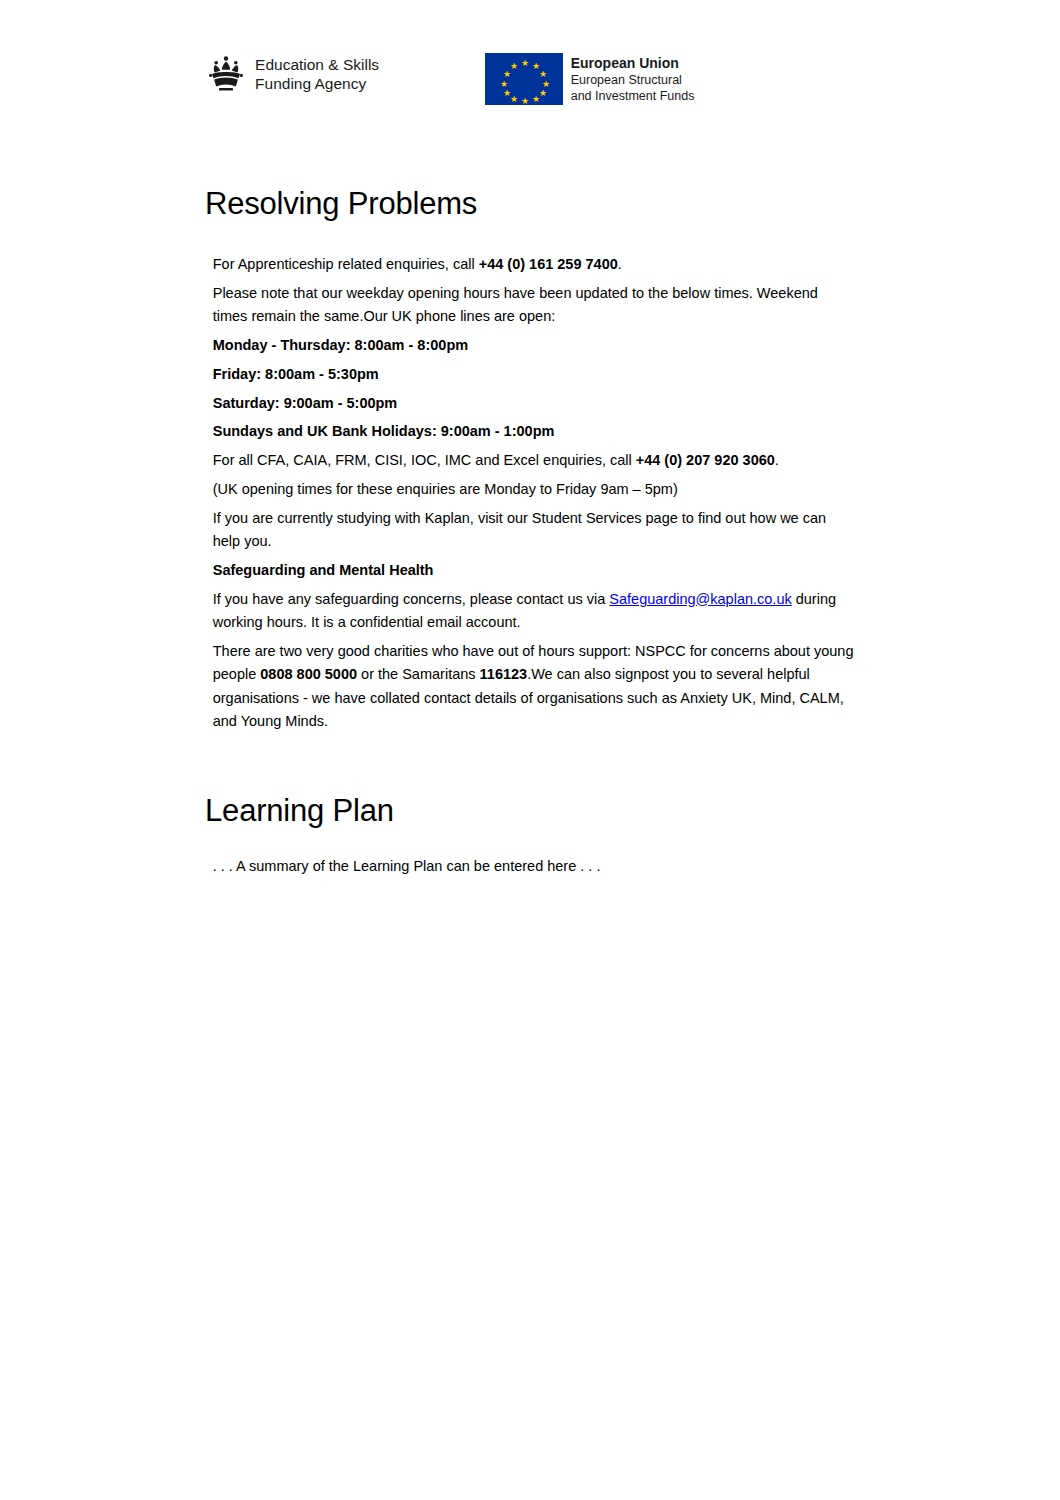Education & Skills
Funding Agency
★ ★ ★ ★ ★ ★ ★ ★ ★ ★ ★ ★
European Union
European Structural
and Investment Funds
Resolving Problems
For Apprenticeship related enquiries, call +44 (0) 161 259 7400.
Please note that our weekday opening hours have been updated to the below times. Weekend times remain the same.Our UK phone lines are open:
Monday - Thursday: 8:00am - 8:00pm
Friday: 8:00am - 5:30pm
Saturday: 9:00am - 5:00pm
Sundays and UK Bank Holidays: 9:00am - 1:00pm
For all CFA, CAIA, FRM, CISI, IOC, IMC and Excel enquiries, call +44 (0) 207 920 3060.
(UK opening times for these enquiries are Monday to Friday 9am – 5pm)
If you are currently studying with Kaplan, visit our Student Services page to find out how we can help you.
Safeguarding and Mental Health
If you have any safeguarding concerns, please contact us via Safeguarding@kaplan.co.uk during working hours. It is a confidential email account.
There are two very good charities who have out of hours support: NSPCC for concerns about young people 0808 800 5000 or the Samaritans 116123.We can also signpost you to several helpful organisations - we have collated contact details of organisations such as Anxiety UK, Mind, CALM, and Young Minds.
Learning Plan
. . . A summary of the Learning Plan can be entered here . . .